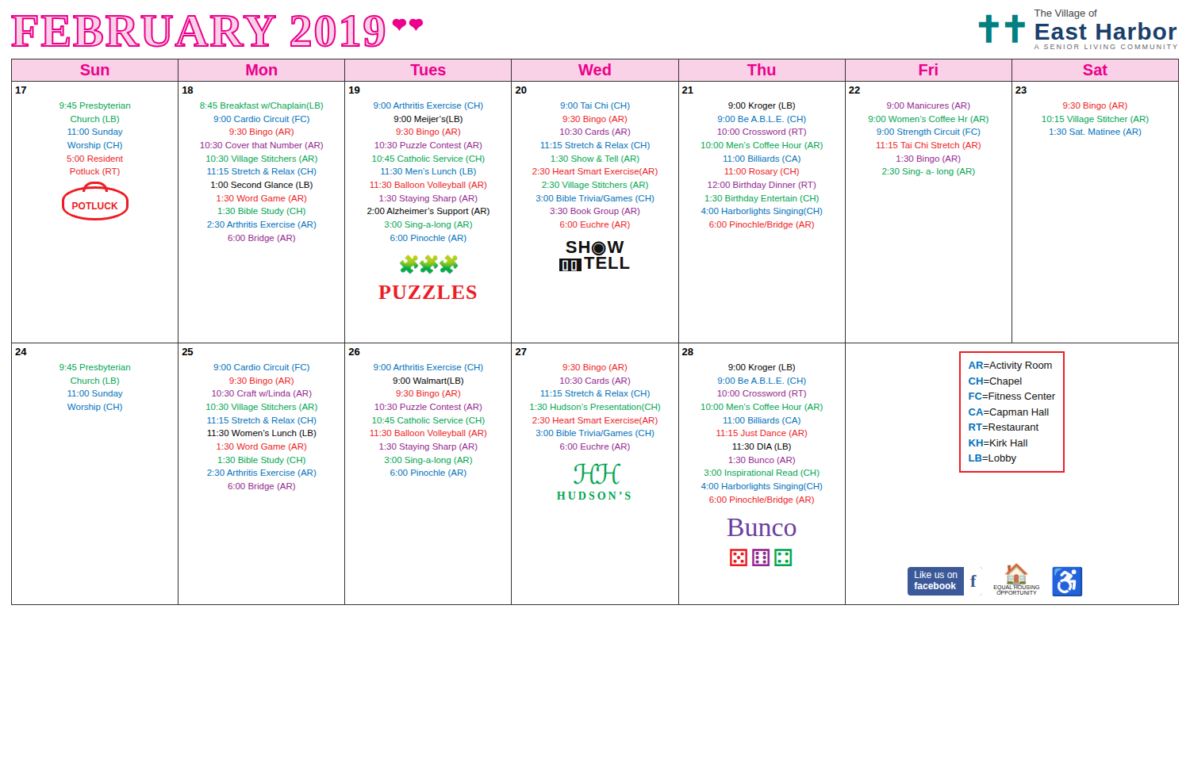FEBRUARY 2019❤❤
✝✝
The Village of
East Harbor
A Senior Living Community
| Sun | Mon | Tues | Wed | Thu | Fri | Sat |
| --- | --- | --- | --- | --- | --- | --- |
| 17 9:45 Presbyterian Church (LB) 11:00 Sunday Worship (CH) 5:00 Resident Potluck (RT) POTLUCK | 18 8:45 Breakfast w/Chaplain(LB) 9:00 Cardio Circuit (FC) 9:30 Bingo (AR) 10:30 Cover that Number (AR) 10:30 Village Stitchers (AR) 11:15 Stretch & Relax (CH) 1:00 Second Glance (LB) 1:30 Word Game (AR) 1:30 Bible Study (CH) 2:30 Arthritis Exercise (AR) 6:00 Bridge (AR) | 19 9:00 Arthritis Exercise (CH) 9:00 Meijer’s(LB) 9:30 Bingo (AR) 10:30 Puzzle Contest (AR) 10:45 Catholic Service (CH) 11:30 Men’s Lunch (LB) 11:30 Balloon Volleyball (AR) 1:30 Staying Sharp (AR) 2:00 Alzheimer’s Support (AR) 3:00 Sing-a-long (AR) 6:00 Pinochle (AR) 🧩🧩🧩 PUZZLES | 20 9:00 Tai Chi (CH) 9:30 Bingo (AR) 10:30 Cards (AR) 11:15 Stretch & Relax (CH) 1:30 Show & Tell (AR) 2:30 Heart Smart Exercise(AR) 2:30 Village Stitchers (AR) 3:00 Bible Trivia/Games (CH) 3:30 Book Group (AR) 6:00 Euchre (AR) SH ◉ W ▯▯ TELL | 21 9:00 Kroger (LB) 9:00 Be A.B.L.E. (CH) 10:00 Crossword (RT) 10:00 Men’s Coffee Hour (AR) 11:00 Billiards (CA) 11:00 Rosary (CH) 12:00 Birthday Dinner (RT) 1:30 Birthday Entertain (CH) 4:00 Harborlights Singing(CH) 6:00 Pinochle/Bridge (AR) | 22 9:00 Manicures (AR) 9:00 Women’s Coffee Hr (AR) 9:00 Strength Circuit (FC) 11:15 Tai Chi Stretch (AR) 1:30 Bingo (AR) 2:30 Sing- a- long (AR) | 23 9:30 Bingo (AR) 10:15 Village Stitcher (AR) 1:30 Sat. Matinee (AR) |
| 24 9:45 Presbyterian Church (LB) 11:00 Sunday Worship (CH) | 25 9:00 Cardio Circuit (FC) 9:30 Bingo (AR) 10:30 Craft w/Linda (AR) 10:30 Village Stitchers (AR) 11:15 Stretch & Relax (CH) 11:30 Women’s Lunch (LB) 1:30 Word Game (AR) 1:30 Bible Study (CH) 2:30 Arthritis Exercise (AR) 6:00 Bridge (AR) | 26 9:00 Arthritis Exercise (CH) 9:00 Walmart(LB) 9:30 Bingo (AR) 10:30 Puzzle Contest (AR) 10:45 Catholic Service (CH) 11:30 Balloon Volleyball (AR) 1:30 Staying Sharp (AR) 3:00 Sing-a-long (AR) 6:00 Pinochle (AR) | 27 9:30 Bingo (AR) 10:30 Cards (AR) 11:15 Stretch & Relax (CH) 1:30 Hudson’s Presentation(CH) 2:30 Heart Smart Exercise(AR) 3:00 Bible Trivia/Games (CH) 6:00 Euchre (AR) ℋℋ HUDSON’S | 28 9:00 Kroger (LB) 9:00 Be A.B.L.E. (CH) 10:00 Crossword (RT) 10:00 Men’s Coffee Hour (AR) 11:00 Billiards (CA) 11:15 Just Dance (AR) 11:30 DIA (LB) 1:30 Bunco (AR) 3:00 Inspirational Read (CH) 4:00 Harborlights Singing(CH) 6:00 Pinochle/Bridge (AR) Bunco ⚄ ⚅ ⚃ | AR =Activity Room CH =Chapel FC =Fitness Center CA =Capman Hall RT =Restaurant KH =Kirk Hall LB =Lobby Like us on facebook f 🏠 EQUAL HOUSING OPPORTUNITY ♿ |